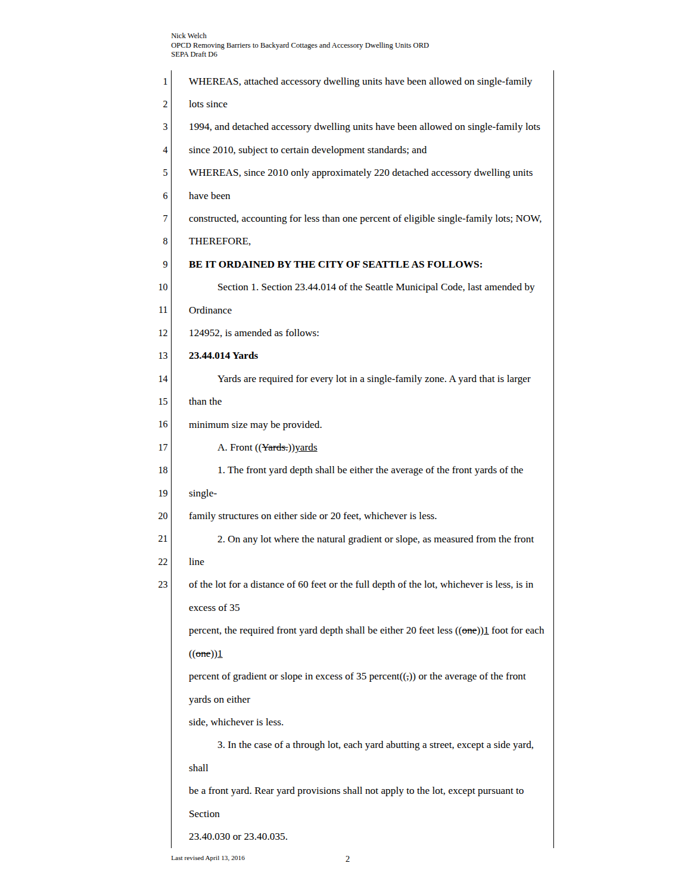Nick Welch
OPCD Removing Barriers to Backyard Cottages and Accessory Dwelling Units ORD
SEPA Draft D6
1
2
3
4
5
6
7
8
9
10
11
12
13
14
15
16
17
18
19
20
21
22
23
WHEREAS, attached accessory dwelling units have been allowed on single-family lots since
1994, and detached accessory dwelling units have been allowed on single-family lots
since 2010, subject to certain development standards; and
WHEREAS, since 2010 only approximately 220 detached accessory dwelling units have been
constructed, accounting for less than one percent of eligible single-family lots; NOW,
THEREFORE,
BE IT ORDAINED BY THE CITY OF SEATTLE AS FOLLOWS:
Section 1. Section 23.44.014 of the Seattle Municipal Code, last amended by Ordinance
124952, is amended as follows:
23.44.014 Yards
Yards are required for every lot in a single-family zone. A yard that is larger than the
minimum size may be provided.
A. Front ((Yards.))yards
1. The front yard depth shall be either the average of the front yards of the single-
family structures on either side or 20 feet, whichever is less.
2. On any lot where the natural gradient or slope, as measured from the front line
of the lot for a distance of 60 feet or the full depth of the lot, whichever is less, is in excess of 35
percent, the required front yard depth shall be either 20 feet less ((one))1 foot for each ((one))1
percent of gradient or slope in excess of 35 percent((,)) or the average of the front yards on either
side, whichever is less.
3. In the case of a through lot, each yard abutting a street, except a side yard, shall
be a front yard. Rear yard provisions shall not apply to the lot, except pursuant to Section
23.40.030 or 23.40.035.
Last revised April 13, 2016 2